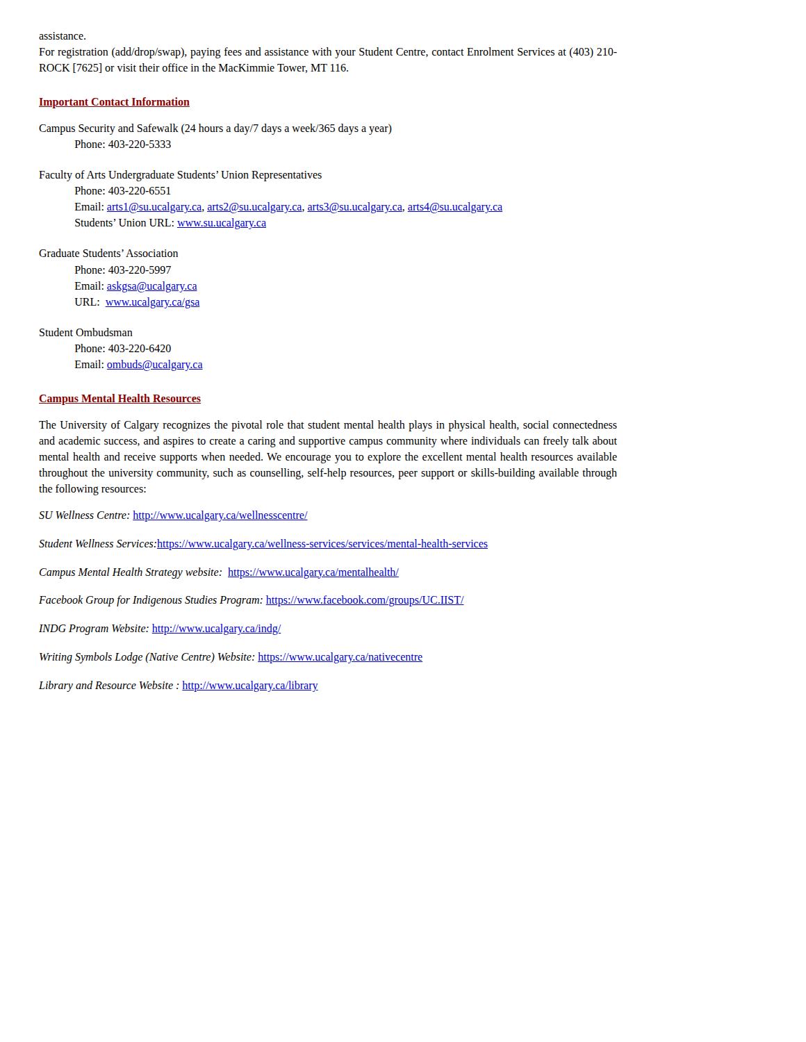assistance.
For registration (add/drop/swap), paying fees and assistance with your Student Centre, contact Enrolment Services at (403) 210-ROCK [7625] or visit their office in the MacKimmie Tower, MT 116.
Important Contact Information
Campus Security and Safewalk (24 hours a day/7 days a week/365 days a year)
Phone: 403-220-5333
Faculty of Arts Undergraduate Students’ Union Representatives
Phone: 403-220-6551
Email: arts1@su.ucalgary.ca, arts2@su.ucalgary.ca, arts3@su.ucalgary.ca, arts4@su.ucalgary.ca
Students’ Union URL: www.su.ucalgary.ca
Graduate Students’ Association
Phone: 403-220-5997
Email: askgsa@ucalgary.ca
URL: www.ucalgary.ca/gsa
Student Ombudsman
Phone: 403-220-6420
Email: ombuds@ucalgary.ca
Campus Mental Health Resources
The University of Calgary recognizes the pivotal role that student mental health plays in physical health, social connectedness and academic success, and aspires to create a caring and supportive campus community where individuals can freely talk about mental health and receive supports when needed. We encourage you to explore the excellent mental health resources available throughout the university community, such as counselling, self-help resources, peer support or skills-building available through the following resources:
SU Wellness Centre: http://www.ucalgary.ca/wellnesscentre/
Student Wellness Services:https://www.ucalgary.ca/wellness-services/services/mental-health-services
Campus Mental Health Strategy website: https://www.ucalgary.ca/mentalhealth/
Facebook Group for Indigenous Studies Program: https://www.facebook.com/groups/UC.IIST/
INDG Program Website: http://www.ucalgary.ca/indg/
Writing Symbols Lodge (Native Centre) Website: https://www.ucalgary.ca/nativecentre
Library and Resource Website : http://www.ucalgary.ca/library